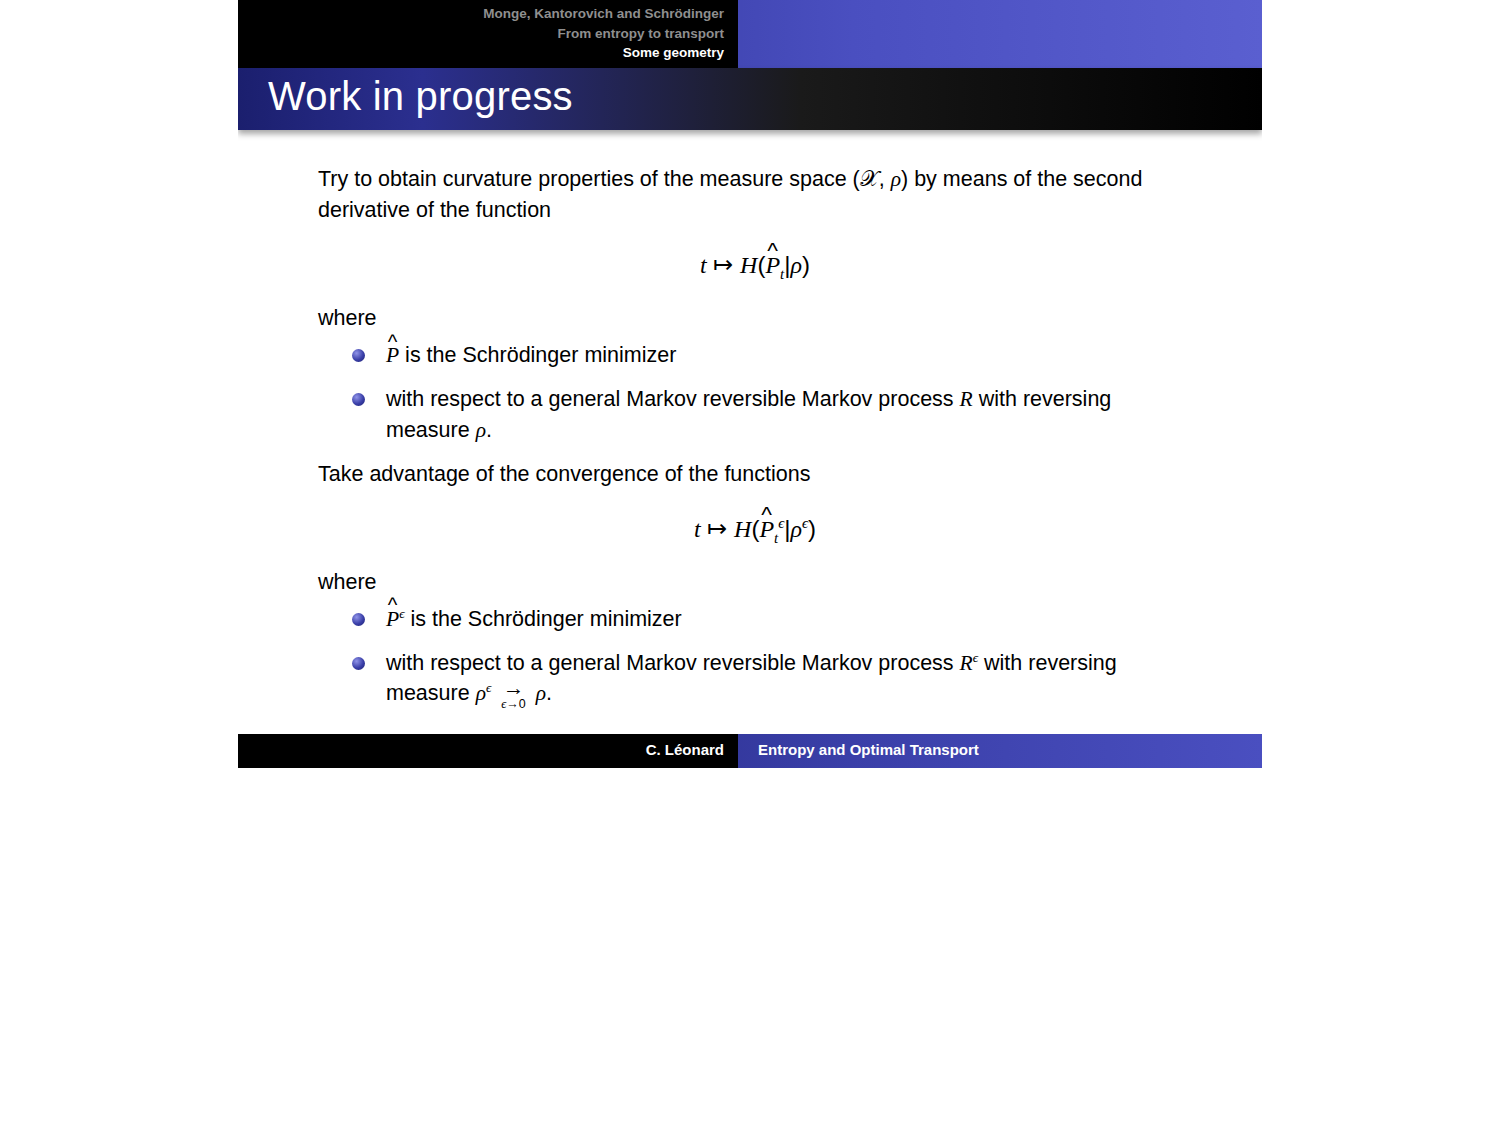Monge, Kantorovich and Schrödinger
From entropy to transport
Some geometry
Work in progress
Try to obtain curvature properties of the measure space (𝒳, ρ) by means of the second derivative of the function
t ↦ H(^Pt|ρ)
where
^P is the Schrödinger minimizer
with respect to a general Markov reversible Markov process R with reversing measure ρ.
Take advantage of the convergence of the functions
t ↦ H(^Ptϵ|ρϵ)
where
^Pϵ is the Schrödinger minimizer
with respect to a general Markov reversible Markov process Rϵ with reversing measure ρϵ →ϵ→0 ρ.
C. Léonard
Entropy and Optimal Transport